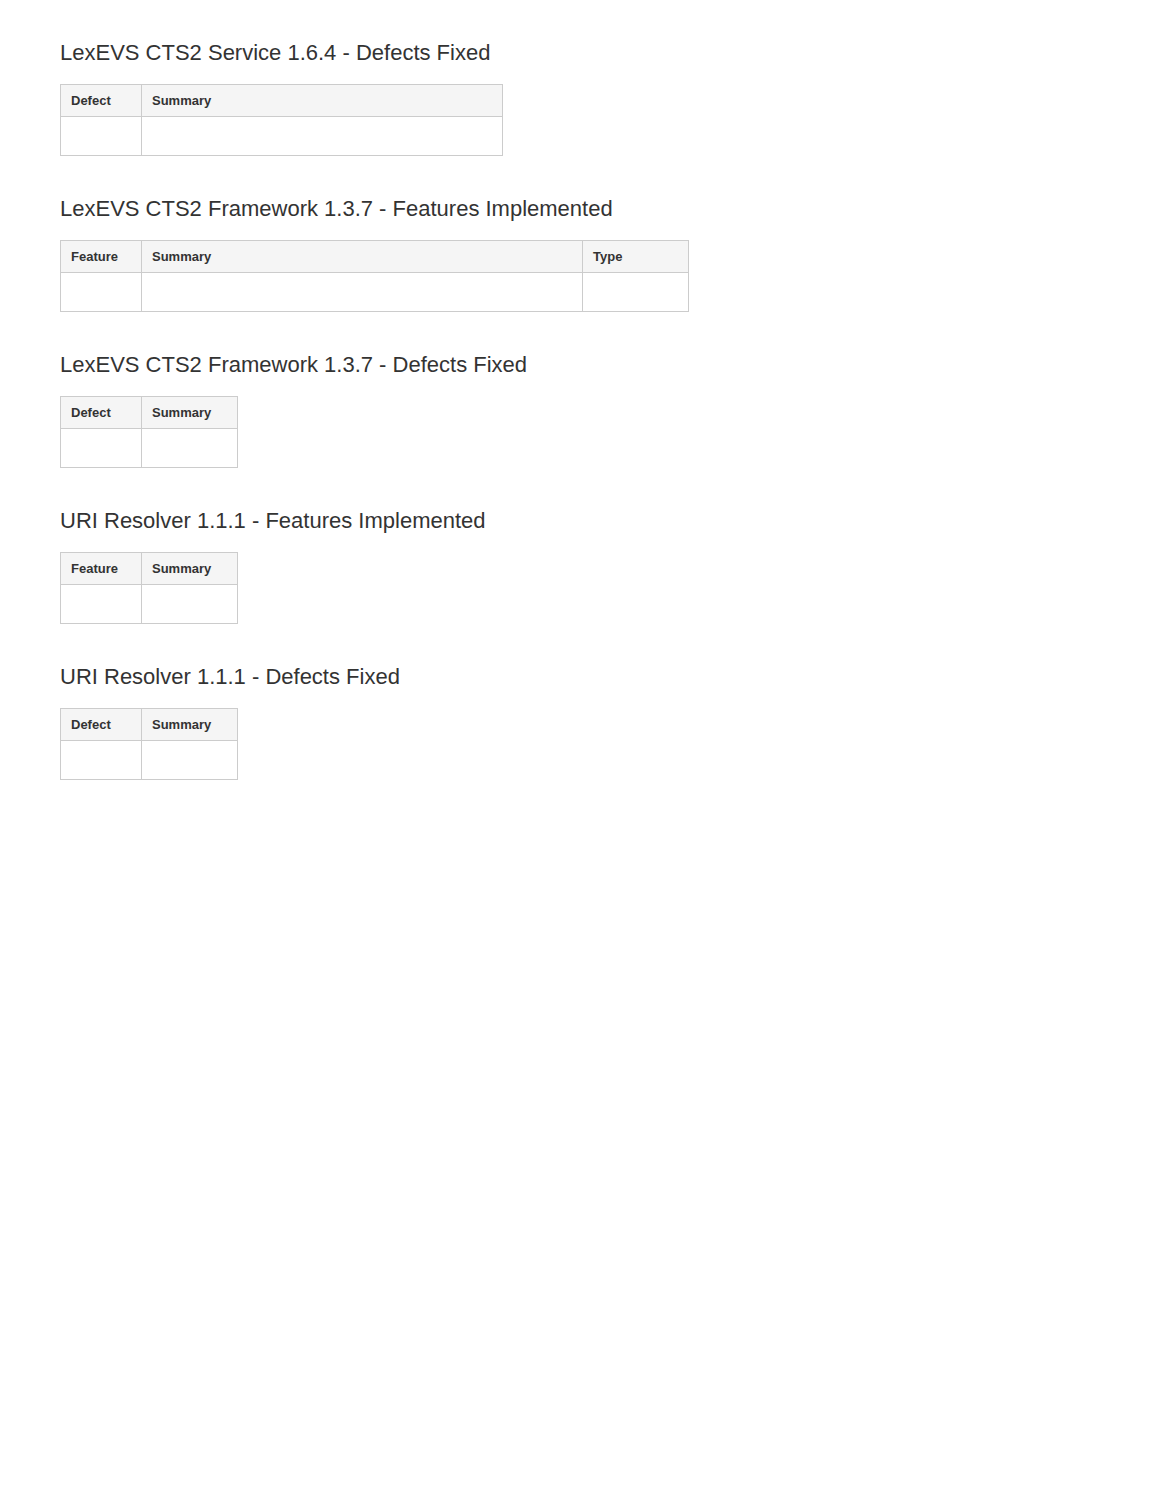LexEVS CTS2 Service 1.6.4 - Defects Fixed
| Defect | Summary |
| --- | --- |
LexEVS CTS2 Framework 1.3.7 - Features Implemented
| Feature | Summary | Type |
| --- | --- | --- |
LexEVS CTS2 Framework 1.3.7 - Defects Fixed
| Defect | Summary |
| --- | --- |
URI Resolver 1.1.1 - Features Implemented
| Feature | Summary |
| --- | --- |
URI Resolver 1.1.1 - Defects Fixed
| Defect | Summary |
| --- | --- |